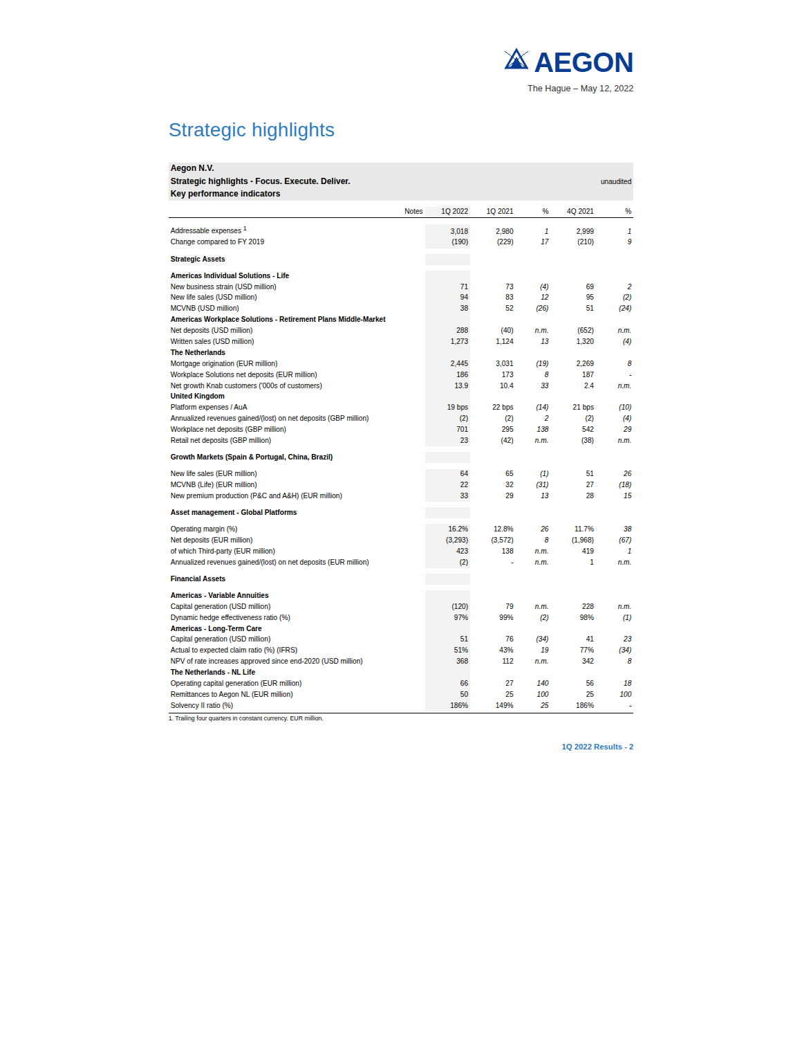AEGON
The Hague – May 12, 2022
Strategic highlights
| Aegon N.V. | |
| Strategic highlights - Focus. Execute. Deliver. | unaudited |
| Key performance indicators |
| | Notes | 1Q 2022 | 1Q 2021 | % | 4Q 2021 | % |
| Addressable expenses 1 | | 3,018 | 2,980 | 1 | 2,999 | 1 |
| Change compared to FY 2019 | | (190) | (229) | 17 | (210) | 9 |
| Strategic Assets | | | | | | |
| Americas Individual Solutions - Life | | | | | | |
| New business strain (USD million) | | 71 | 73 | (4) | 69 | 2 |
| New life sales (USD million) | | 94 | 83 | 12 | 95 | (2) |
| MCVNB (USD million) | | 38 | 52 | (26) | 51 | (24) |
| Americas Workplace Solutions - Retirement Plans Middle-Market | | | | | | |
| Net deposits (USD million) | | 288 | (40) | n.m. | (652) | n.m. |
| Written sales (USD million) | | 1,273 | 1,124 | 13 | 1,320 | (4) |
| The Netherlands | | | | | | |
| Mortgage origination (EUR million) | | 2,445 | 3,031 | (19) | 2,269 | 8 |
| Workplace Solutions net deposits (EUR million) | | 186 | 173 | 8 | 187 | - |
| Net growth Knab customers ('000s of customers) | | 13.9 | 10.4 | 33 | 2.4 | n.m. |
| United Kingdom | | | | | | |
| Platform expenses / AuA | | 19 bps | 22 bps | (14) | 21 bps | (10) |
| Annualized revenues gained/(lost) on net deposits (GBP million) | | (2) | (2) | 2 | (2) | (4) |
| Workplace net deposits (GBP million) | | 701 | 295 | 138 | 542 | 29 |
| Retail net deposits (GBP million) | | 23 | (42) | n.m. | (38) | n.m. |
| Growth Markets (Spain & Portugal, China, Brazil) | | | | | | |
| New life sales (EUR million) | | 64 | 65 | (1) | 51 | 26 |
| MCVNB (Life) (EUR million) | | 22 | 32 | (31) | 27 | (18) |
| New premium production (P&C and A&H) (EUR million) | | 33 | 29 | 13 | 28 | 15 |
| Asset management - Global Platforms | | | | | | |
| Operating margin (%) | | 16.2% | 12.8% | 26 | 11.7% | 38 |
| Net deposits (EUR million) | | (3,293) | (3,572) | 8 | (1,968) | (67) |
| of which Third-party (EUR million) | | 423 | 138 | n.m. | 419 | 1 |
| Annualized revenues gained/(lost) on net deposits (EUR million) | | (2) | - | n.m. | 1 | n.m. |
| Financial Assets | | | | | | |
| Americas - Variable Annuities | | | | | | |
| Capital generation (USD million) | | (120) | 79 | n.m. | 228 | n.m. |
| Dynamic hedge effectiveness ratio (%) | | 97% | 99% | (2) | 98% | (1) |
| Americas - Long-Term Care | | | | | | |
| Capital generation (USD million) | | 51 | 76 | (34) | 41 | 23 |
| Actual to expected claim ratio (%) (IFRS) | | 51% | 43% | 19 | 77% | (34) |
| NPV of rate increases approved since end-2020 (USD million) | | 368 | 112 | n.m. | 342 | 8 |
| The Netherlands - NL Life | | | | | | |
| Operating capital generation (EUR million) | | 66 | 27 | 140 | 56 | 18 |
| Remittances to Aegon NL (EUR million) | | 50 | 25 | 100 | 25 | 100 |
| Solvency II ratio (%) | | 186% | 149% | 25 | 186% | - |
1. Trailing four quarters in constant currency. EUR million.
1Q 2022 Results - 2